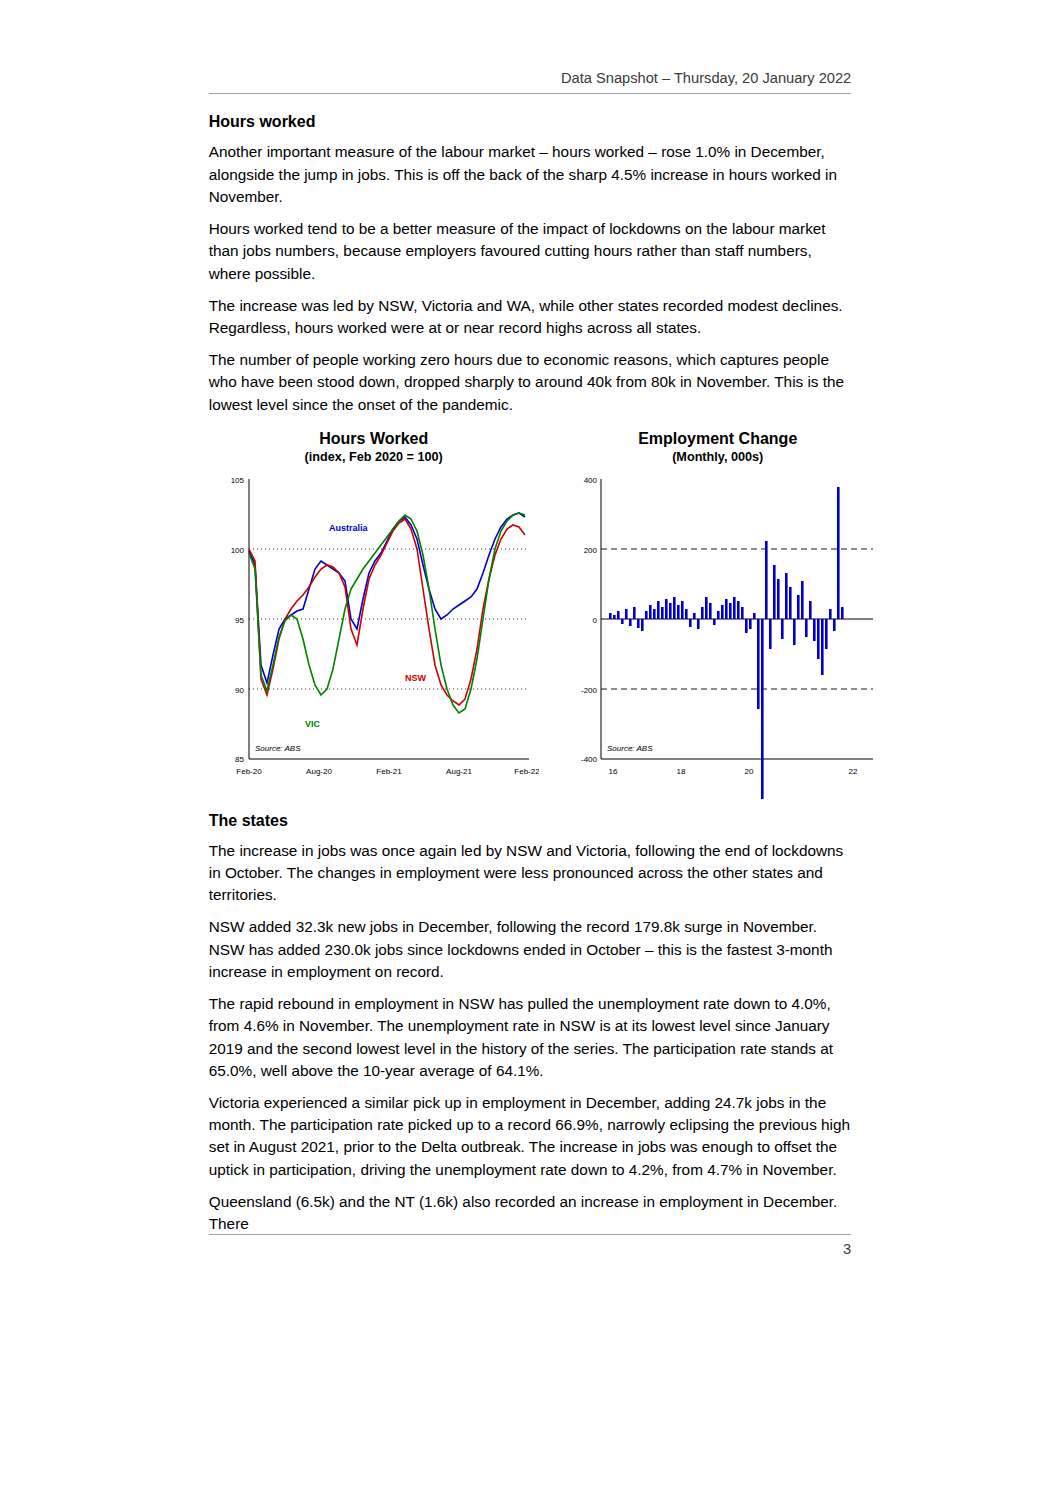Data Snapshot – Thursday, 20 January 2022
Hours worked
Another important measure of the labour market – hours worked – rose 1.0% in December, alongside the jump in jobs. This is off the back of the sharp 4.5% increase in hours worked in November.
Hours worked tend to be a better measure of the impact of lockdowns on the labour market than jobs numbers, because employers favoured cutting hours rather than staff numbers, where possible.
The increase was led by NSW, Victoria and WA, while other states recorded modest declines. Regardless, hours worked were at or near record highs across all states.
The number of people working zero hours due to economic reasons, which captures people who have been stood down, dropped sharply to around 40k from 80k in November. This is the lowest level since the onset of the pandemic.
Hours Worked
(index, Feb 2020 = 100)
105 100 95 90 85 Feb-20 Aug-20 Feb-21 Aug-21 Feb-22 Source: ABS Australia NSW VIC
Employment Change
(Monthly, 000s)
400 200 0 -200 -400 16 18 20 22 Source: ABS
The states
The increase in jobs was once again led by NSW and Victoria, following the end of lockdowns in October. The changes in employment were less pronounced across the other states and territories.
NSW added 32.3k new jobs in December, following the record 179.8k surge in November. NSW has added 230.0k jobs since lockdowns ended in October – this is the fastest 3-month increase in employment on record.
The rapid rebound in employment in NSW has pulled the unemployment rate down to 4.0%, from 4.6% in November. The unemployment rate in NSW is at its lowest level since January 2019 and the second lowest level in the history of the series. The participation rate stands at 65.0%, well above the 10-year average of 64.1%.
Victoria experienced a similar pick up in employment in December, adding 24.7k jobs in the month. The participation rate picked up to a record 66.9%, narrowly eclipsing the previous high set in August 2021, prior to the Delta outbreak. The increase in jobs was enough to offset the uptick in participation, driving the unemployment rate down to 4.2%, from 4.7% in November.
Queensland (6.5k) and the NT (1.6k) also recorded an increase in employment in December. There
3